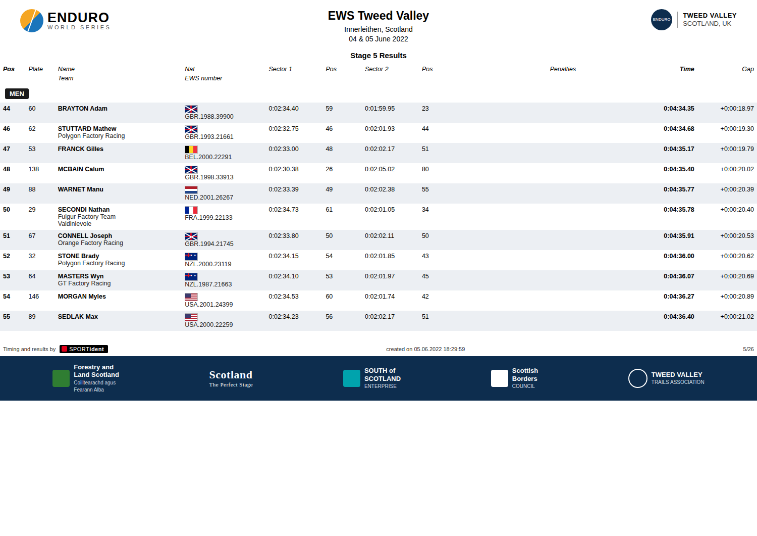ENDURO
WORLD SERIES
EWS Tweed Valley
Innerleithen, Scotland
04 & 05 June 2022
Stage 5 Results
ENDURO
TWEED VALLEY
SCOTLAND, UK
| Pos | Plate | Name | Nat | Sector 1 | Pos | Sector 2 | Pos | | Penalties | Time | Gap |
| --- | --- | --- | --- | --- | --- | --- | --- | --- | --- | --- | --- |
| | | Team | EWS number | | | | | | | | |
| MEN |
| 44 | 60 | BRAYTON Adam | GBR.1988.39900 | 0:02:34.40 | 59 | 0:01:59.95 | 23 | | | 0:04:34.35 | +0:00:18.97 |
| 46 | 62 | STUTTARD Mathew Polygon Factory Racing | GBR.1993.21661 | 0:02:32.75 | 46 | 0:02:01.93 | 44 | | | 0:04:34.68 | +0:00:19.30 |
| 47 | 53 | FRANCK Gilles | BEL.2000.22291 | 0:02:33.00 | 48 | 0:02:02.17 | 51 | | | 0:04:35.17 | +0:00:19.79 |
| 48 | 138 | MCBAIN Calum | GBR.1998.33913 | 0:02:30.38 | 26 | 0:02:05.02 | 80 | | | 0:04:35.40 | +0:00:20.02 |
| 49 | 88 | WARNET Manu | NED.2001.26267 | 0:02:33.39 | 49 | 0:02:02.38 | 55 | | | 0:04:35.77 | +0:00:20.39 |
| 50 | 29 | SECONDI Nathan Fulgur Factory Team Valdinievole | FRA.1999.22133 | 0:02:34.73 | 61 | 0:02:01.05 | 34 | | | 0:04:35.78 | +0:00:20.40 |
| 51 | 67 | CONNELL Joseph Orange Factory Racing | GBR.1994.21745 | 0:02:33.80 | 50 | 0:02:02.11 | 50 | | | 0:04:35.91 | +0:00:20.53 |
| 52 | 32 | STONE Brady Polygon Factory Racing | NZL.2000.23119 | 0:02:34.15 | 54 | 0:02:01.85 | 43 | | | 0:04:36.00 | +0:00:20.62 |
| 53 | 64 | MASTERS Wyn GT Factory Racing | NZL.1987.21663 | 0:02:34.10 | 53 | 0:02:01.97 | 45 | | | 0:04:36.07 | +0:00:20.69 |
| 54 | 146 | MORGAN Myles | USA.2001.24399 | 0:02:34.53 | 60 | 0:02:01.74 | 42 | | | 0:04:36.27 | +0:00:20.89 |
| 55 | 89 | SEDLAK Max | USA.2000.22259 | 0:02:34.23 | 56 | 0:02:02.17 | 51 | | | 0:04:36.40 | +0:00:21.02 |
Timing and results by SPORTident
created on 05.06.2022 18:29:59
5/26
Forestry and
Land Scotland Coilltearachd agus
Fearann Alba
Scotland
The Perfect Stage
SOUTH of
SCOTLAND ENTERPRISE
Scottish
Borders COUNCIL
TWEED VALLEY TRAILS ASSOCIATION